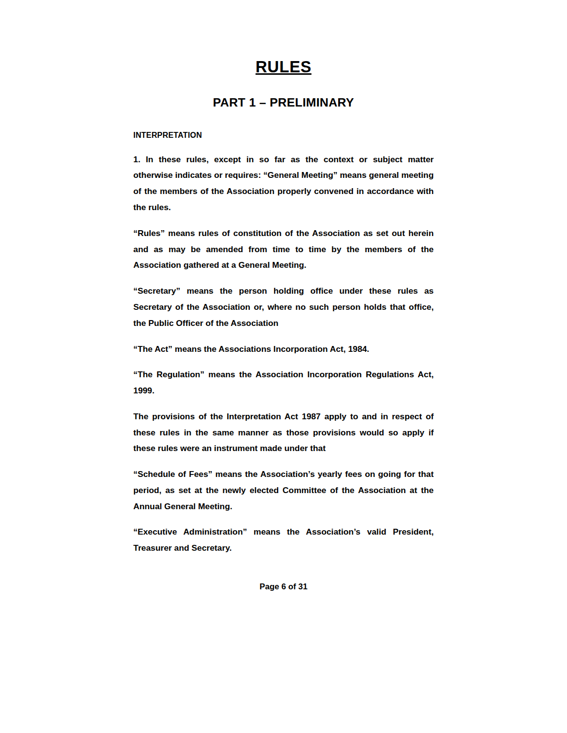RULES
PART 1 – PRELIMINARY
INTERPRETATION
1. In these rules, except in so far as the context or subject matter otherwise indicates or requires: “General Meeting” means general meeting of the members of the Association properly convened in accordance with the rules.
“Rules” means rules of constitution of the Association as set out herein and as may be amended from time to time by the members of the Association gathered at a General Meeting.
“Secretary” means the person holding office under these rules as Secretary of the Association or, where no such person holds that office, the Public Officer of the Association
“The Act” means the Associations Incorporation Act, 1984.
“The Regulation” means the Association Incorporation Regulations Act, 1999.
The provisions of the Interpretation Act 1987 apply to and in respect of these rules in the same manner as those provisions would so apply if these rules were an instrument made under that
“Schedule of Fees” means the Association’s yearly fees on going for that period, as set at the newly elected Committee of the Association at the Annual General Meeting.
“Executive Administration” means the Association’s valid President, Treasurer and Secretary.
Page 6 of 31